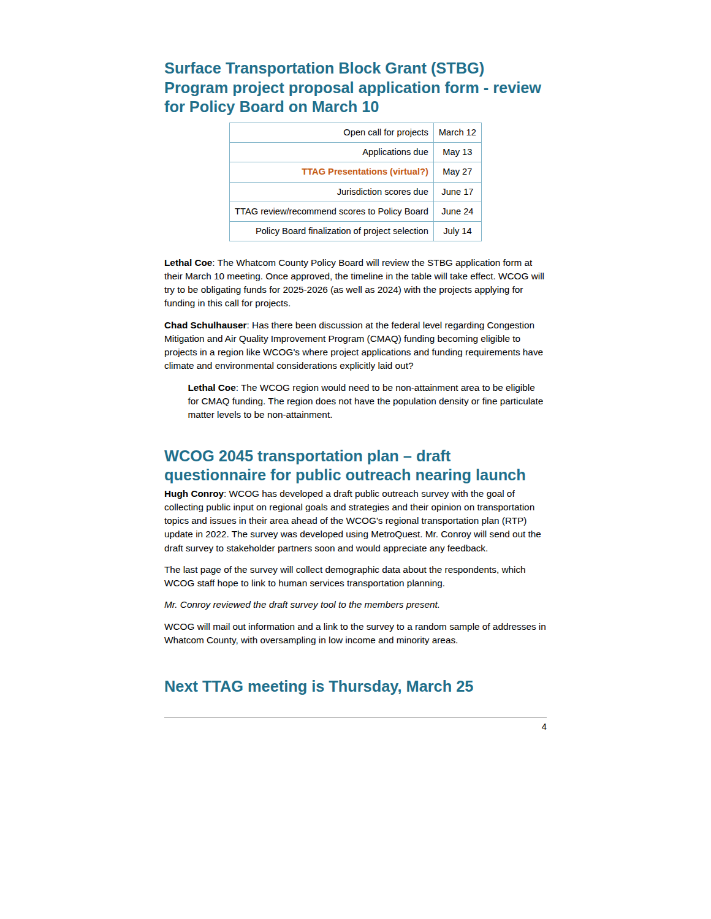Surface Transportation Block Grant (STBG) Program project proposal application form - review for Policy Board on March 10
| Open call for projects | March 12 |
| Applications due | May 13 |
| TTAG Presentations (virtual?) | May 27 |
| Jurisdiction scores due | June 17 |
| TTAG review/recommend scores to Policy Board | June 24 |
| Policy Board finalization of project selection | July 14 |
Lethal Coe: The Whatcom County Policy Board will review the STBG application form at their March 10 meeting. Once approved, the timeline in the table will take effect. WCOG will try to be obligating funds for 2025-2026 (as well as 2024) with the projects applying for funding in this call for projects.
Chad Schulhauser: Has there been discussion at the federal level regarding Congestion Mitigation and Air Quality Improvement Program (CMAQ) funding becoming eligible to projects in a region like WCOG's where project applications and funding requirements have climate and environmental considerations explicitly laid out?
Lethal Coe: The WCOG region would need to be non-attainment area to be eligible for CMAQ funding. The region does not have the population density or fine particulate matter levels to be non-attainment.
WCOG 2045 transportation plan – draft questionnaire for public outreach nearing launch
Hugh Conroy: WCOG has developed a draft public outreach survey with the goal of collecting public input on regional goals and strategies and their opinion on transportation topics and issues in their area ahead of the WCOG's regional transportation plan (RTP) update in 2022. The survey was developed using MetroQuest. Mr. Conroy will send out the draft survey to stakeholder partners soon and would appreciate any feedback.
The last page of the survey will collect demographic data about the respondents, which WCOG staff hope to link to human services transportation planning.
Mr. Conroy reviewed the draft survey tool to the members present.
WCOG will mail out information and a link to the survey to a random sample of addresses in Whatcom County, with oversampling in low income and minority areas.
Next TTAG meeting is Thursday, March 25
4